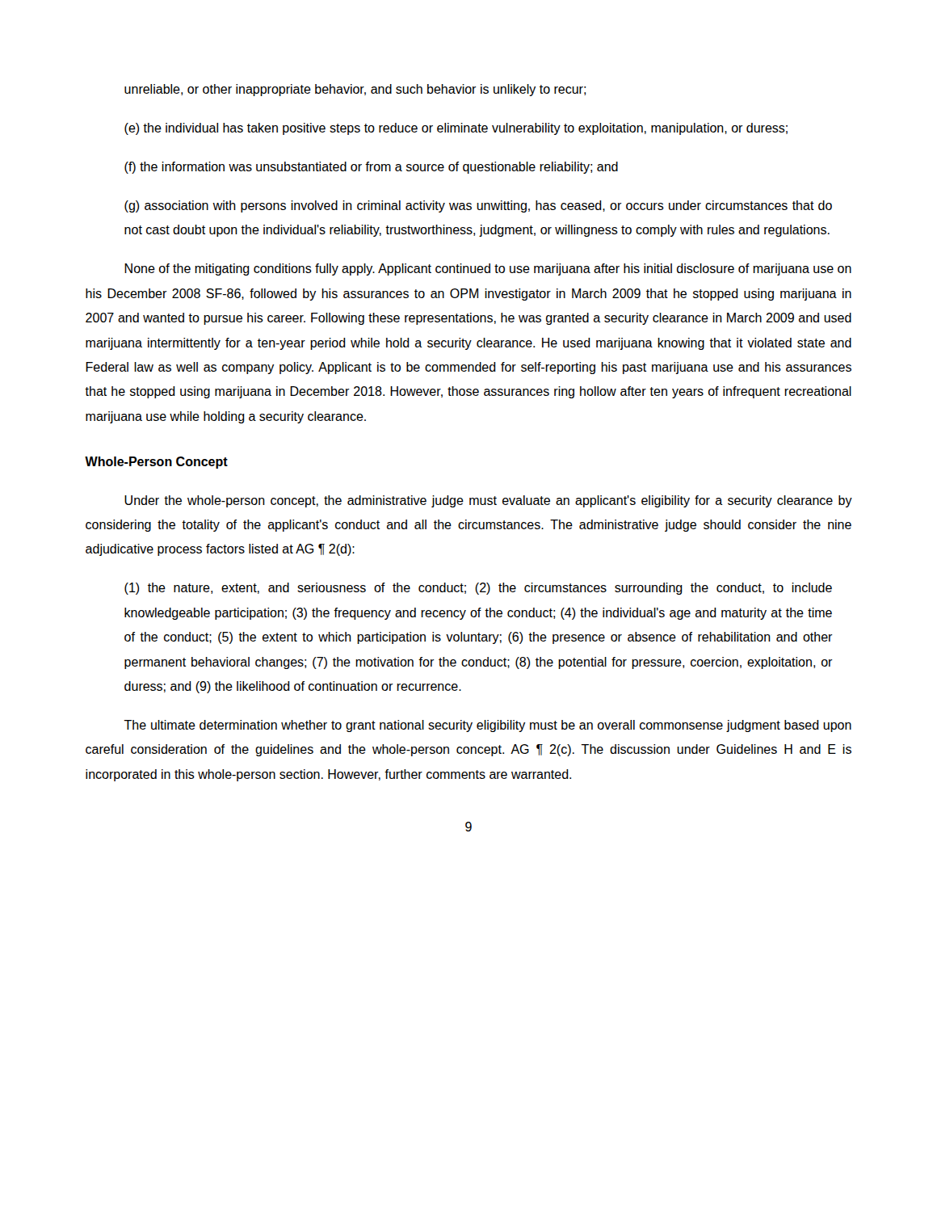unreliable, or other inappropriate behavior, and such behavior is unlikely to recur;
(e) the individual has taken positive steps to reduce or eliminate vulnerability to exploitation, manipulation, or duress;
(f) the information was unsubstantiated or from a source of questionable reliability; and
(g) association with persons involved in criminal activity was unwitting, has ceased, or occurs under circumstances that do not cast doubt upon the individual's reliability, trustworthiness, judgment, or willingness to comply with rules and regulations.
None of the mitigating conditions fully apply. Applicant continued to use marijuana after his initial disclosure of marijuana use on his December 2008 SF-86, followed by his assurances to an OPM investigator in March 2009 that he stopped using marijuana in 2007 and wanted to pursue his career. Following these representations, he was granted a security clearance in March 2009 and used marijuana intermittently for a ten-year period while hold a security clearance. He used marijuana knowing that it violated state and Federal law as well as company policy. Applicant is to be commended for self-reporting his past marijuana use and his assurances that he stopped using marijuana in December 2018. However, those assurances ring hollow after ten years of infrequent recreational marijuana use while holding a security clearance.
Whole-Person Concept
Under the whole-person concept, the administrative judge must evaluate an applicant's eligibility for a security clearance by considering the totality of the applicant's conduct and all the circumstances. The administrative judge should consider the nine adjudicative process factors listed at AG ¶ 2(d):
(1) the nature, extent, and seriousness of the conduct; (2) the circumstances surrounding the conduct, to include knowledgeable participation; (3) the frequency and recency of the conduct; (4) the individual's age and maturity at the time of the conduct; (5) the extent to which participation is voluntary; (6) the presence or absence of rehabilitation and other permanent behavioral changes; (7) the motivation for the conduct; (8) the potential for pressure, coercion, exploitation, or duress; and (9) the likelihood of continuation or recurrence.
The ultimate determination whether to grant national security eligibility must be an overall commonsense judgment based upon careful consideration of the guidelines and the whole-person concept. AG ¶ 2(c). The discussion under Guidelines H and E is incorporated in this whole-person section. However, further comments are warranted.
9